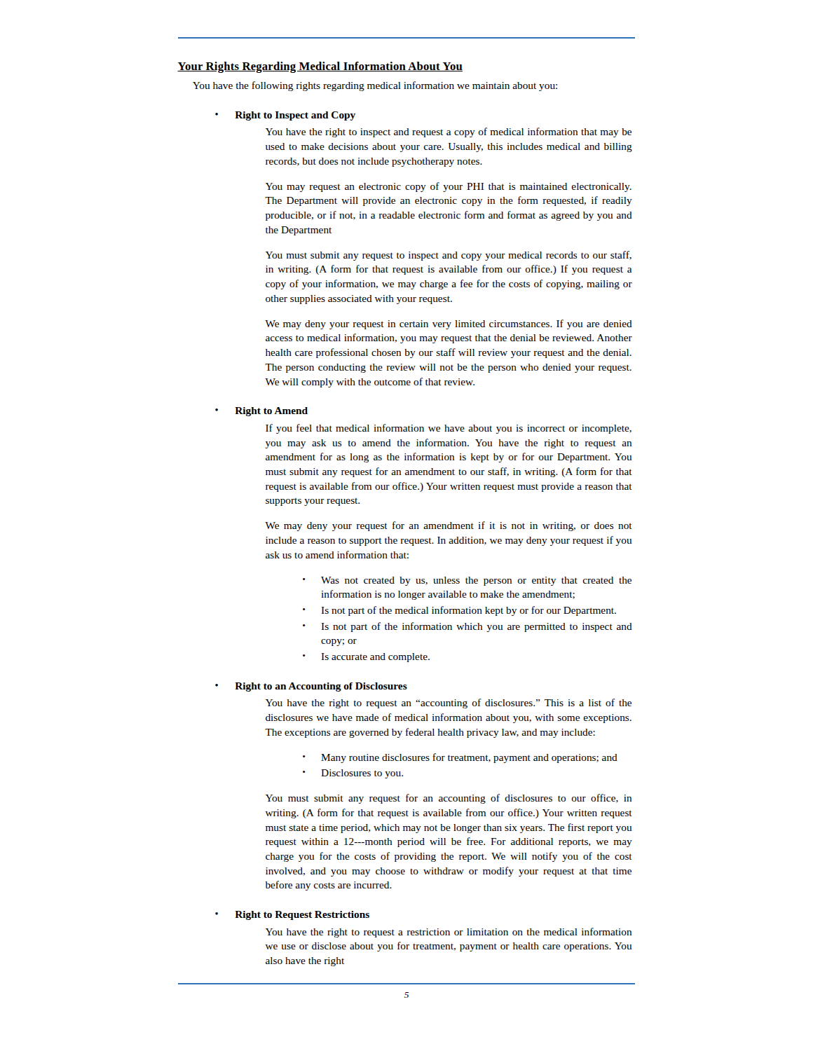Your Rights Regarding Medical Information About You
You have the following rights regarding medical information we maintain about you:
• Right to Inspect and Copy
You have the right to inspect and request a copy of medical information that may be used to make decisions about your care. Usually, this includes medical and billing records, but does not include psychotherapy notes.
You may request an electronic copy of your PHI that is maintained electronically. The Department will provide an electronic copy in the form requested, if readily producible, or if not, in a readable electronic form and format as agreed by you and the Department
You must submit any request to inspect and copy your medical records to our staff, in writing. (A form for that request is available from our office.) If you request a copy of your information, we may charge a fee for the costs of copying, mailing or other supplies associated with your request.
We may deny your request in certain very limited circumstances. If you are denied access to medical information, you may request that the denial be reviewed. Another health care professional chosen by our staff will review your request and the denial. The person conducting the review will not be the person who denied your request. We will comply with the outcome of that review.
• Right to Amend
If you feel that medical information we have about you is incorrect or incomplete, you may ask us to amend the information. You have the right to request an amendment for as long as the information is kept by or for our Department. You must submit any request for an amendment to our staff, in writing. (A form for that request is available from our office.) Your written request must provide a reason that supports your request.
We may deny your request for an amendment if it is not in writing, or does not include a reason to support the request. In addition, we may deny your request if you ask us to amend information that:
•Was not created by us, unless the person or entity that created the information is no longer available to make the amendment;
•Is not part of the medical information kept by or for our Department.
•Is not part of the information which you are permitted to inspect and copy; or
•Is accurate and complete.
• Right to an Accounting of Disclosures
You have the right to request an “accounting of disclosures.” This is a list of the disclosures we have made of medical information about you, with some exceptions. The exceptions are governed by federal health privacy law, and may include:
•Many routine disclosures for treatment, payment and operations; and
•Disclosures to you.
You must submit any request for an accounting of disclosures to our office, in writing. (A form for that request is available from our office.) Your written request must state a time period, which may not be longer than six years. The first report you request within a 12‑‑‑month period will be free. For additional reports, we may charge you for the costs of providing the report. We will notify you of the cost involved, and you may choose to withdraw or modify your request at that time before any costs are incurred.
• Right to Request Restrictions
You have the right to request a restriction or limitation on the medical information we use or disclose about you for treatment, payment or health care operations. You also have the right
5